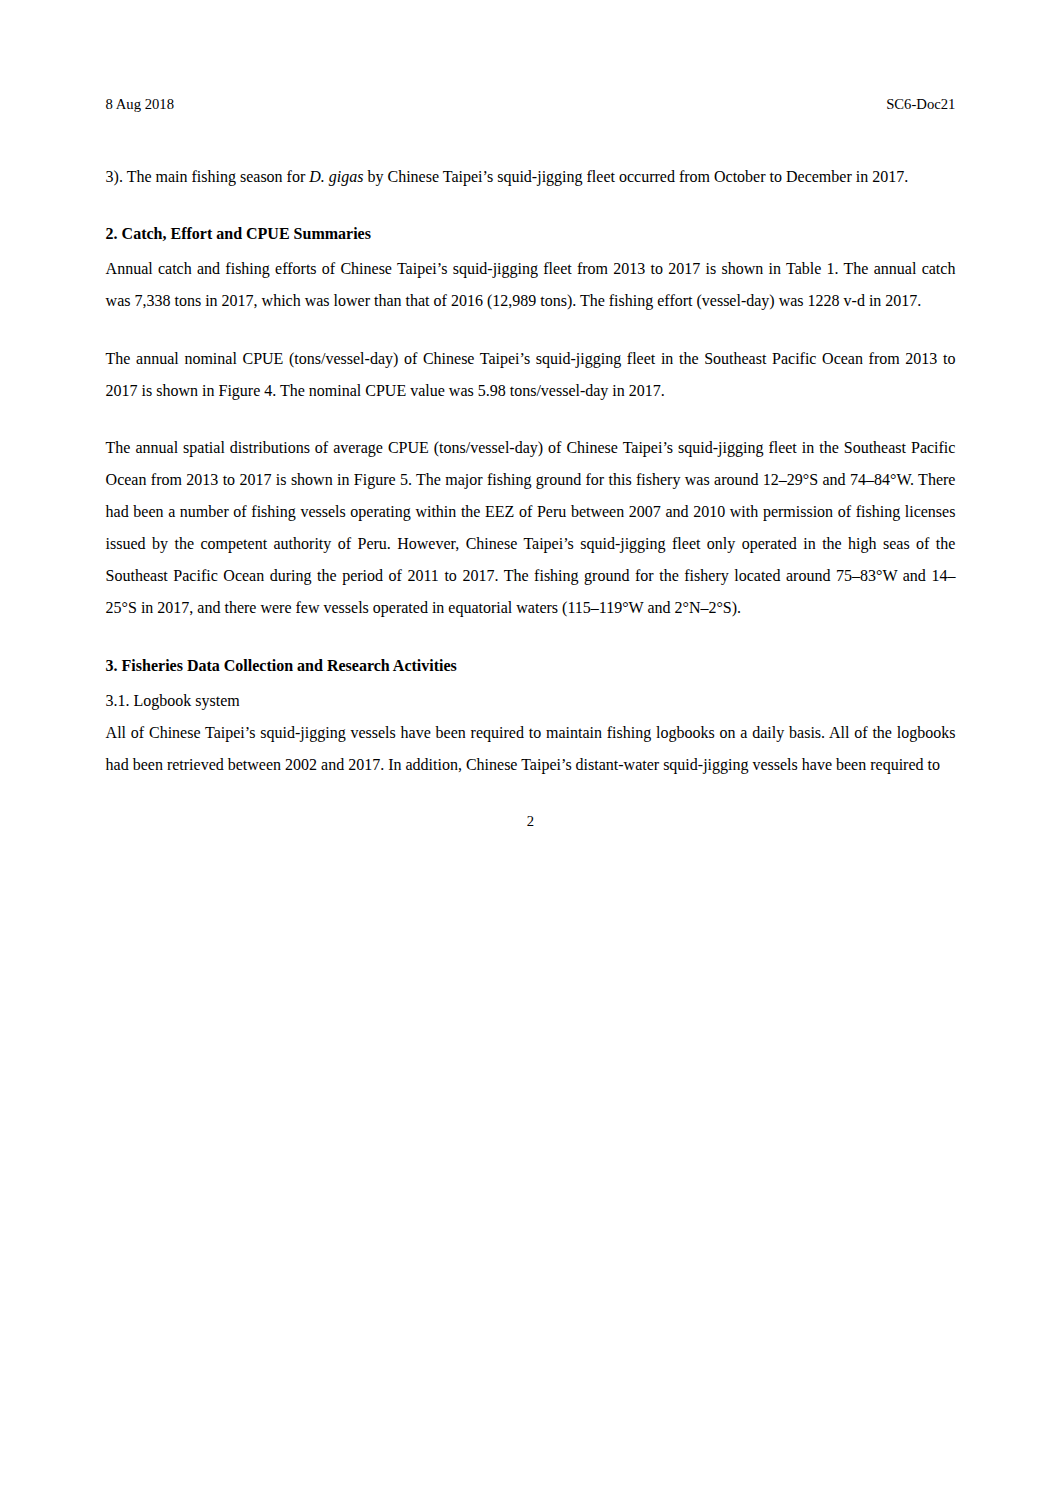8 Aug 2018
SC6-Doc21
3). The main fishing season for D. gigas by Chinese Taipei’s squid-jigging fleet occurred from October to December in 2017.
2. Catch, Effort and CPUE Summaries
Annual catch and fishing efforts of Chinese Taipei’s squid-jigging fleet from 2013 to 2017 is shown in Table 1. The annual catch was 7,338 tons in 2017, which was lower than that of 2016 (12,989 tons). The fishing effort (vessel-day) was 1228 v-d in 2017.
The annual nominal CPUE (tons/vessel-day) of Chinese Taipei’s squid-jigging fleet in the Southeast Pacific Ocean from 2013 to 2017 is shown in Figure 4. The nominal CPUE value was 5.98 tons/vessel-day in 2017.
The annual spatial distributions of average CPUE (tons/vessel-day) of Chinese Taipei’s squid-jigging fleet in the Southeast Pacific Ocean from 2013 to 2017 is shown in Figure 5. The major fishing ground for this fishery was around 12–29°S and 74–84°W. There had been a number of fishing vessels operating within the EEZ of Peru between 2007 and 2010 with permission of fishing licenses issued by the competent authority of Peru. However, Chinese Taipei’s squid-jigging fleet only operated in the high seas of the Southeast Pacific Ocean during the period of 2011 to 2017. The fishing ground for the fishery located around 75–83°W and 14–25°S in 2017, and there were few vessels operated in equatorial waters (115–119°W and 2°N–2°S).
3. Fisheries Data Collection and Research Activities
3.1. Logbook system
All of Chinese Taipei’s squid-jigging vessels have been required to maintain fishing logbooks on a daily basis. All of the logbooks had been retrieved between 2002 and 2017. In addition, Chinese Taipei’s distant-water squid-jigging vessels have been required to
2